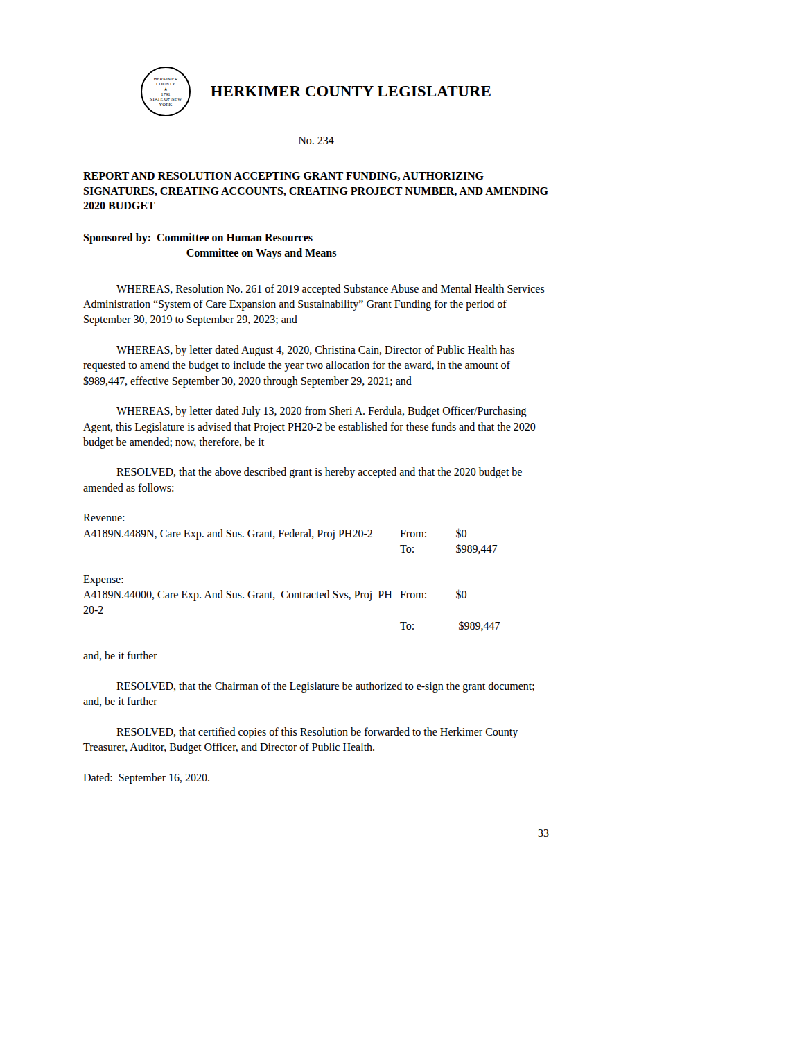HERKIMER COUNTY
★
1791
STATE OF NEW YORK
HERKIMER COUNTY LEGISLATURE
No. 234
Report and Resolution Accepting Grant Funding, Authorizing Signatures, Creating Accounts, Creating Project Number, and Amending 2020 Budget
Sponsored by: Committee on Human Resources Committee on Ways and Means
WHEREAS, Resolution No. 261 of 2019 accepted Substance Abuse and Mental Health Services Administration “System of Care Expansion and Sustainability” Grant Funding for the period of September 30, 2019 to September 29, 2023; and
WHEREAS, by letter dated August 4, 2020, Christina Cain, Director of Public Health has requested to amend the budget to include the year two allocation for the award, in the amount of $989,447, effective September 30, 2020 through September 29, 2021; and
WHEREAS, by letter dated July 13, 2020 from Sheri A. Ferdula, Budget Officer/Purchasing Agent, this Legislature is advised that Project PH20-2 be established for these funds and that the 2020 budget be amended; now, therefore, be it
RESOLVED, that the above described grant is hereby accepted and that the 2020 budget be amended as follows:
Revenue:
| A4189N.4489N, Care Exp. and Sus. Grant, Federal, Proj PH20-2 | From: | $0 |
| | To: | $989,447 |
Expense:
| A4189N.44000, Care Exp. And Sus. Grant, Contracted Svs, Proj PH 20-2 | From: | $0 |
| | To: | $989,447 |
and, be it further
RESOLVED, that the Chairman of the Legislature be authorized to e-sign the grant document; and, be it further
RESOLVED, that certified copies of this Resolution be forwarded to the Herkimer County Treasurer, Auditor, Budget Officer, and Director of Public Health.
Dated: September 16, 2020.
33